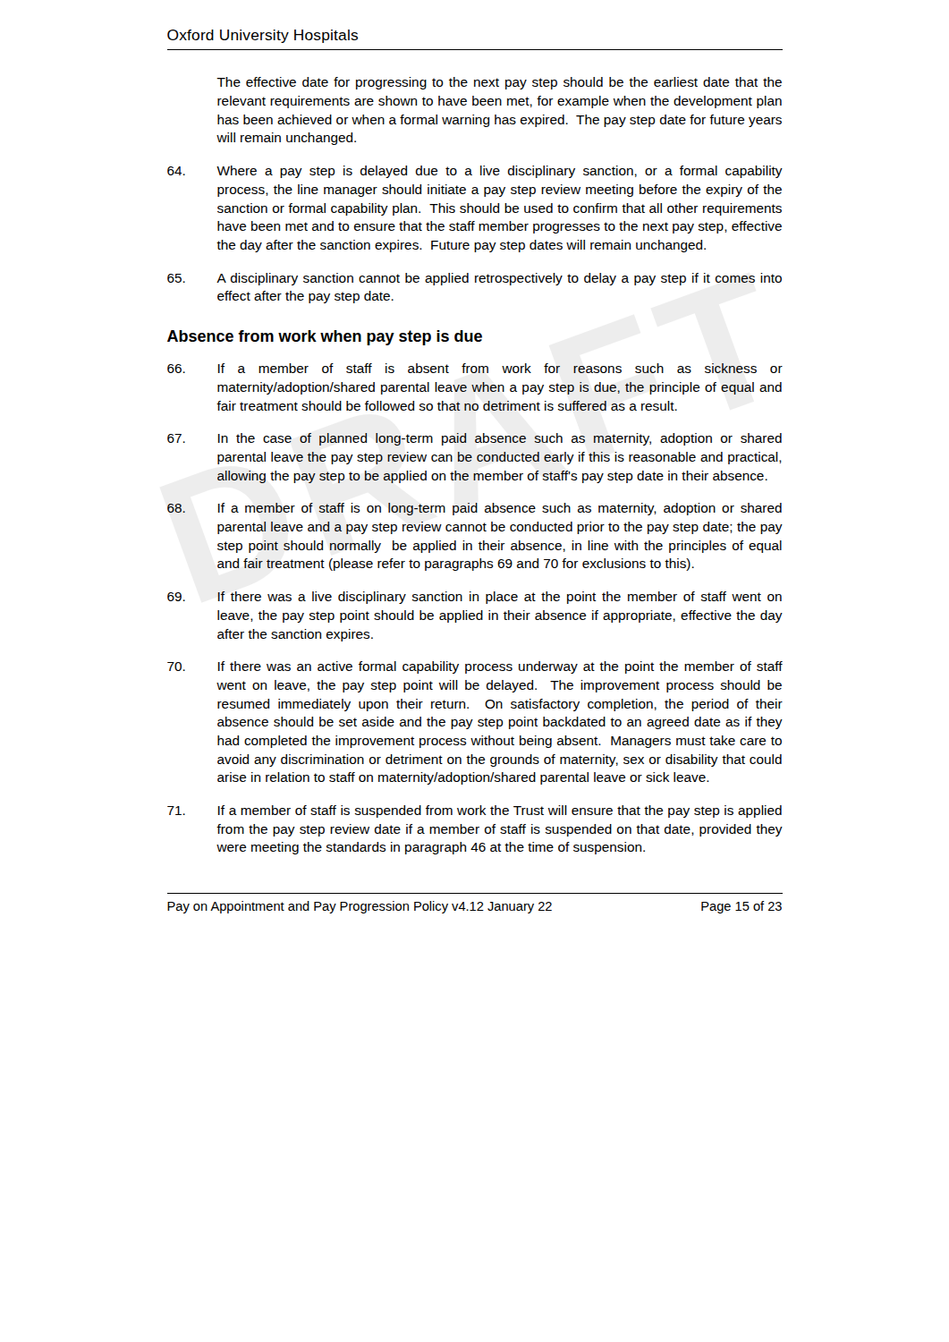DRAFT
Oxford University Hospitals
The effective date for progressing to the next pay step should be the earliest date that the relevant requirements are shown to have been met, for example when the development plan has been achieved or when a formal warning has expired. The pay step date for future years will remain unchanged.
64. Where a pay step is delayed due to a live disciplinary sanction, or a formal capability process, the line manager should initiate a pay step review meeting before the expiry of the sanction or formal capability plan. This should be used to confirm that all other requirements have been met and to ensure that the staff member progresses to the next pay step, effective the day after the sanction expires. Future pay step dates will remain unchanged.
65. A disciplinary sanction cannot be applied retrospectively to delay a pay step if it comes into effect after the pay step date.
Absence from work when pay step is due
66. If a member of staff is absent from work for reasons such as sickness or maternity/adoption/shared parental leave when a pay step is due, the principle of equal and fair treatment should be followed so that no detriment is suffered as a result.
67. In the case of planned long-term paid absence such as maternity, adoption or shared parental leave the pay step review can be conducted early if this is reasonable and practical, allowing the pay step to be applied on the member of staff's pay step date in their absence.
68. If a member of staff is on long-term paid absence such as maternity, adoption or shared parental leave and a pay step review cannot be conducted prior to the pay step date; the pay step point should normally be applied in their absence, in line with the principles of equal and fair treatment (please refer to paragraphs 69 and 70 for exclusions to this).
69. If there was a live disciplinary sanction in place at the point the member of staff went on leave, the pay step point should be applied in their absence if appropriate, effective the day after the sanction expires.
70. If there was an active formal capability process underway at the point the member of staff went on leave, the pay step point will be delayed. The improvement process should be resumed immediately upon their return. On satisfactory completion, the period of their absence should be set aside and the pay step point backdated to an agreed date as if they had completed the improvement process without being absent. Managers must take care to avoid any discrimination or detriment on the grounds of maternity, sex or disability that could arise in relation to staff on maternity/adoption/shared parental leave or sick leave.
71. If a member of staff is suspended from work the Trust will ensure that the pay step is applied from the pay step review date if a member of staff is suspended on that date, provided they were meeting the standards in paragraph 46 at the time of suspension.
Pay on Appointment and Pay Progression Policy v4.12 January 22 Page 15 of 23